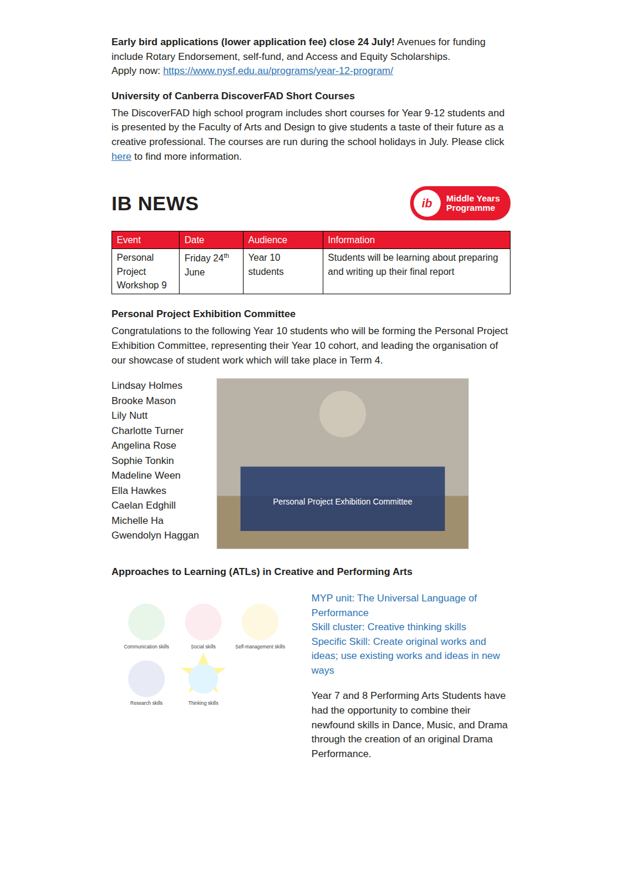Early bird applications (lower application fee) close 24 July! Avenues for funding include Rotary Endorsement, self-fund, and Access and Equity Scholarships.
Apply now: https://www.nysf.edu.au/programs/year-12-program/
University of Canberra DiscoverFAD Short Courses
The DiscoverFAD high school program includes short courses for Year 9-12 students and is presented by the Faculty of Arts and Design to give students a taste of their future as a creative professional. The courses are run during the school holidays in July. Please click here to find more information.
IB NEWS
ib
Middle Years
Programme
| Event | Date | Audience | Information |
| --- | --- | --- | --- |
| Personal Project Workshop 9 | Friday 24 th June | Year 10 students | Students will be learning about preparing and writing up their final report |
Personal Project Exhibition Committee
Congratulations to the following Year 10 students who will be forming the Personal Project Exhibition Committee, representing their Year 10 cohort, and leading the organisation of our showcase of student work which will take place in Term 4.
Lindsay Holmes
Brooke Mason
Lily Nutt
Charlotte Turner
Angelina Rose
Sophie Tonkin
Madeline Ween
Ella Hawkes
Caelan Edghill
Michelle Ha
Gwendolyn Haggan
Approaches to Learning (ATLs) in Creative and Performing Arts
MYP unit: The Universal Language of Performance
Skill cluster: Creative thinking skills
Specific Skill: Create original works and ideas; use existing works and ideas in new ways
Year 7 and 8 Performing Arts Students have had the opportunity to combine their newfound skills in Dance, Music, and Drama through the creation of an original Drama Performance.